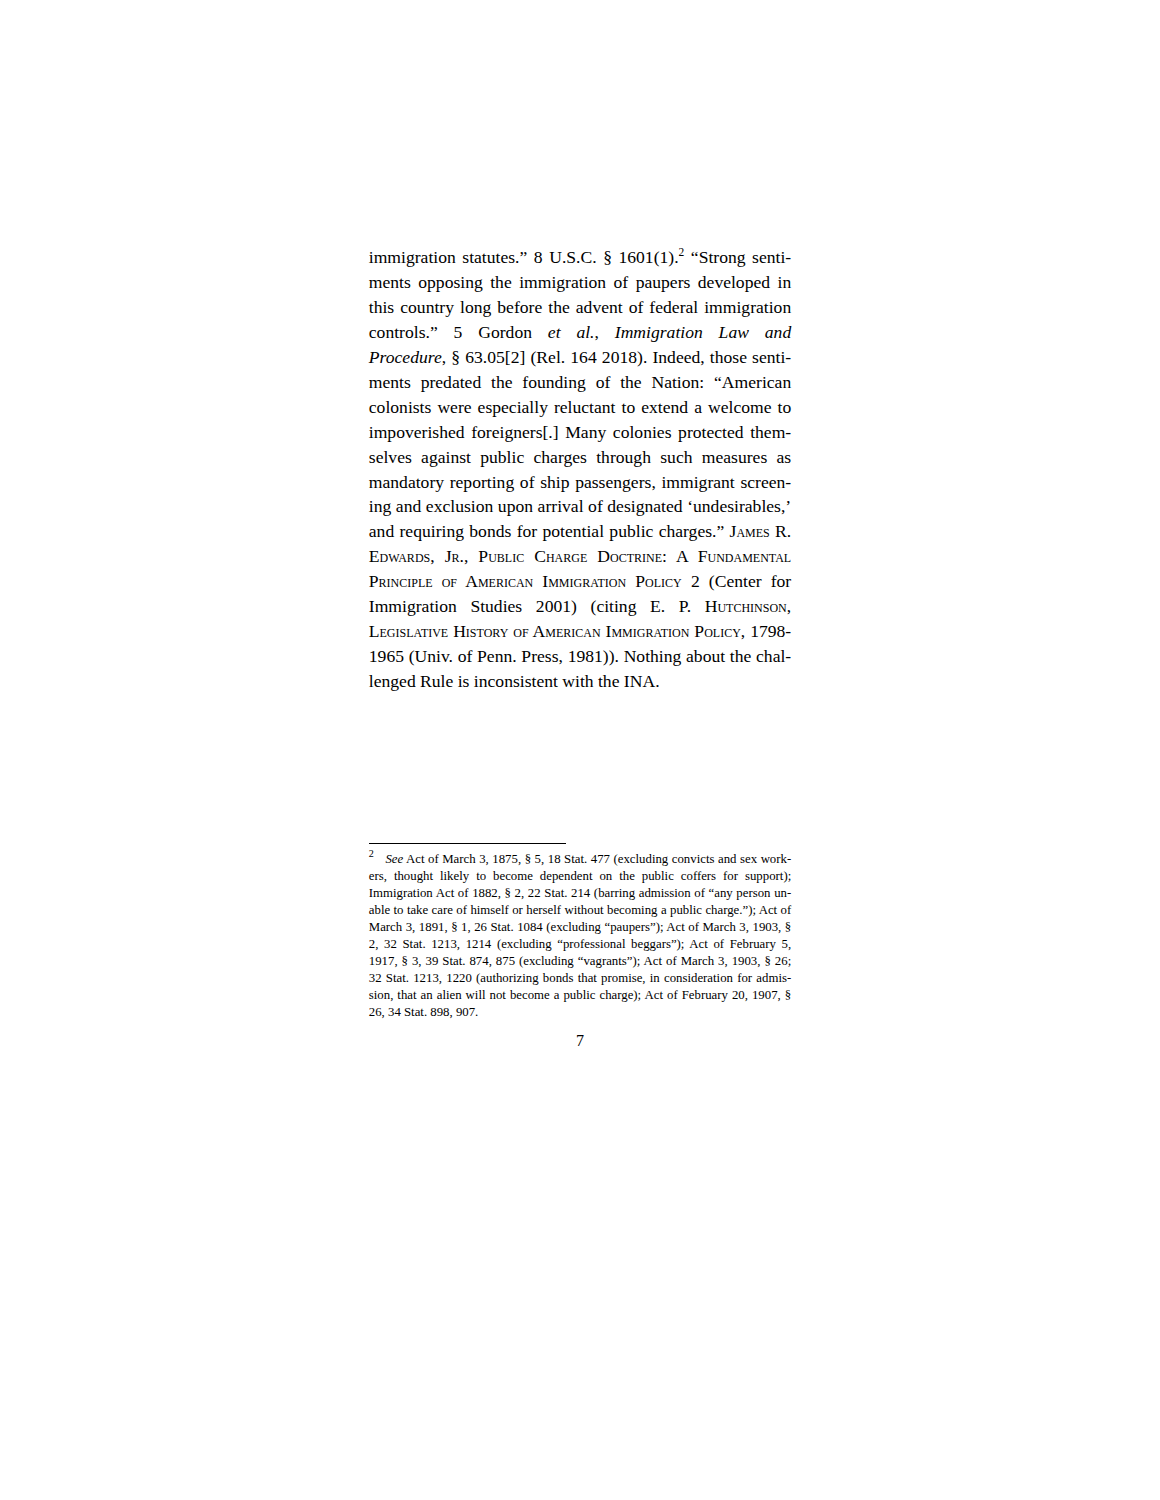immigration statutes.” 8 U.S.C. § 1601(1).2 “Strong sentiments opposing the immigration of paupers developed in this country long before the advent of federal immigration controls.” 5 Gordon et al., Immigration Law and Procedure, § 63.05[2] (Rel. 164 2018). Indeed, those sentiments predated the founding of the Nation: “American colonists were especially reluctant to extend a welcome to impoverished foreigners[.] Many colonies protected themselves against public charges through such measures as mandatory reporting of ship passengers, immigrant screening and exclusion upon arrival of designated ‘undesirables,’ and requiring bonds for potential public charges.” James R. Edwards, Jr., Public Charge Doctrine: A Fundamental Principle of American Immigration Policy 2 (Center for Immigration Studies 2001) (citing E. P. Hutchinson, Legislative History of American Immigration Policy, 1798-1965 (Univ. of Penn. Press, 1981)). Nothing about the challenged Rule is inconsistent with the INA.
2 See Act of March 3, 1875, § 5, 18 Stat. 477 (excluding convicts and sex workers, thought likely to become dependent on the public coffers for support); Immigration Act of 1882, § 2, 22 Stat. 214 (barring admission of “any person unable to take care of himself or herself without becoming a public charge.”); Act of March 3, 1891, § 1, 26 Stat. 1084 (excluding “paupers”); Act of March 3, 1903, § 2, 32 Stat. 1213, 1214 (excluding “professional beggars”); Act of February 5, 1917, § 3, 39 Stat. 874, 875 (excluding “vagrants”); Act of March 3, 1903, § 26; 32 Stat. 1213, 1220 (authorizing bonds that promise, in consideration for admission, that an alien will not become a public charge); Act of February 20, 1907, § 26, 34 Stat. 898, 907.
7